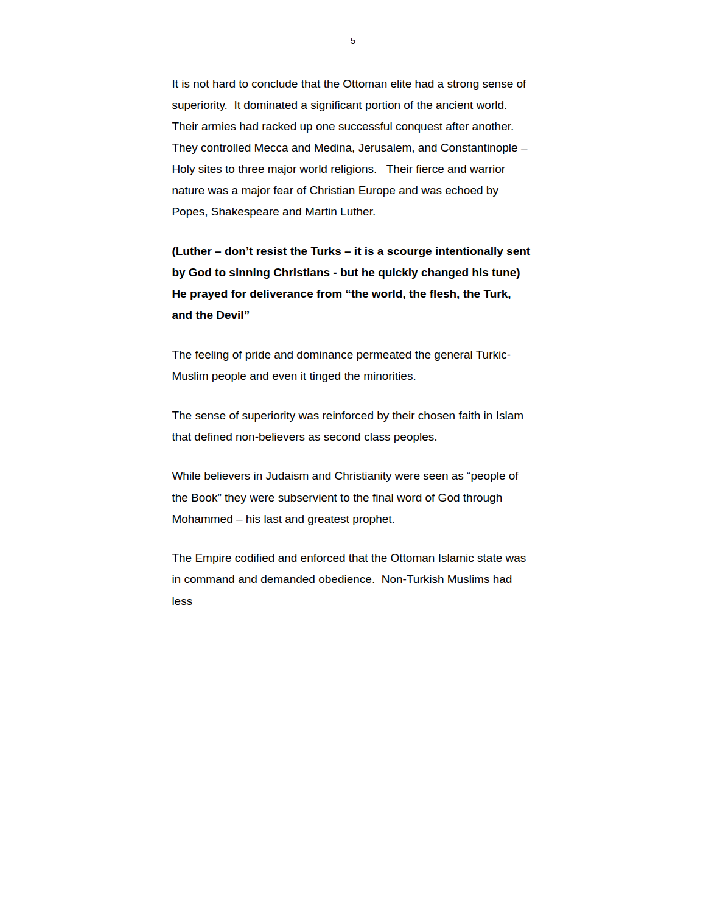5
It is not hard to conclude that the Ottoman elite had a strong sense of superiority. It dominated a significant portion of the ancient world. Their armies had racked up one successful conquest after another. They controlled Mecca and Medina, Jerusalem, and Constantinople – Holy sites to three major world religions. Their fierce and warrior nature was a major fear of Christian Europe and was echoed by Popes, Shakespeare and Martin Luther.
(Luther – don’t resist the Turks – it is a scourge intentionally sent by God to sinning Christians - but he quickly changed his tune) He prayed for deliverance from “the world, the flesh, the Turk, and the Devil”
The feeling of pride and dominance permeated the general Turkic-Muslim people and even it tinged the minorities.
The sense of superiority was reinforced by their chosen faith in Islam that defined non-believers as second class peoples.
While believers in Judaism and Christianity were seen as “people of the Book” they were subservient to the final word of God through Mohammed – his last and greatest prophet.
The Empire codified and enforced that the Ottoman Islamic state was in command and demanded obedience. Non-Turkish Muslims had less